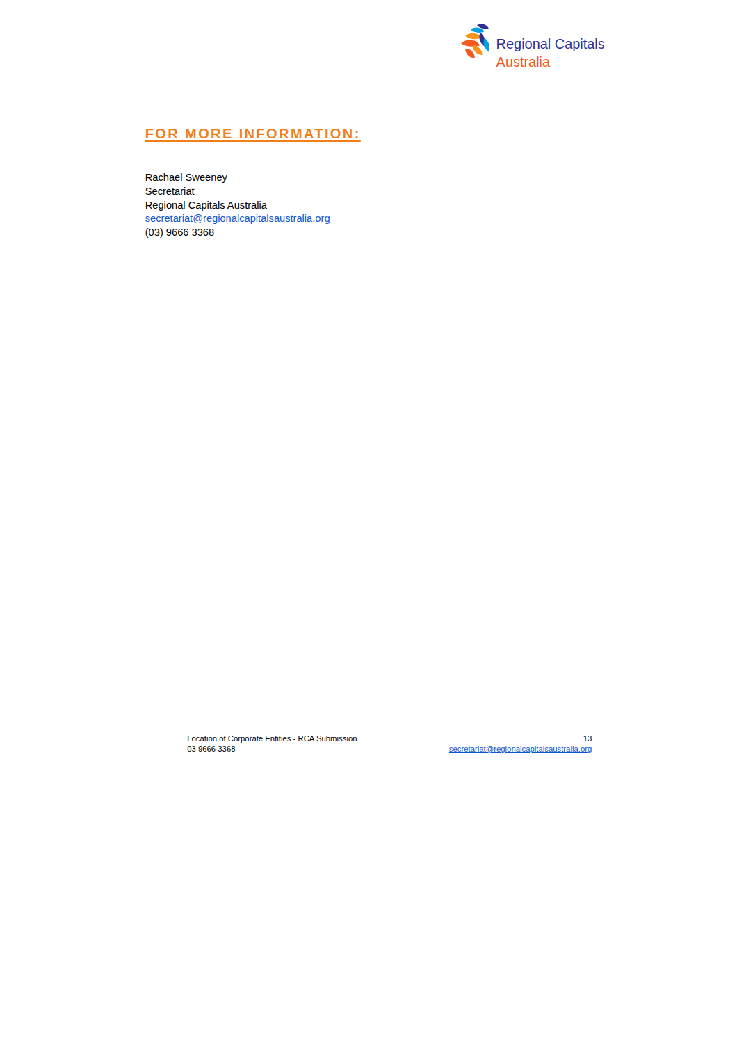Regional Capitals Australia
FOR MORE INFORMATION:
Rachael Sweeney
Secretariat
Regional Capitals Australia
secretariat@regionalcapitalsaustralia.org
(03) 9666 3368
Location of Corporate Entities - RCA Submission
03 9666 3368
13 secretariat@regionalcapitalsaustralia.org